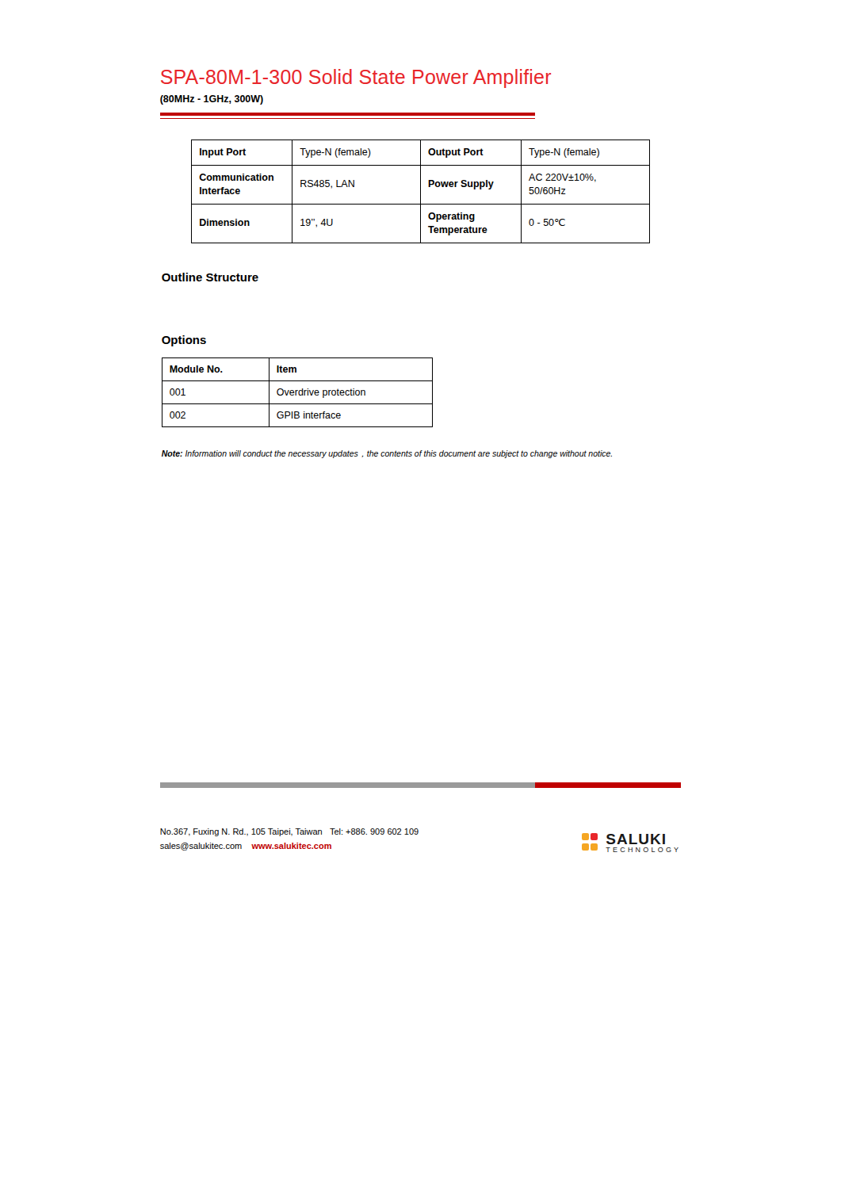SPA-80M-1-300 Solid State Power Amplifier
(80MHz - 1GHz, 300W)
| Input Port | Type-N (female) | Output Port | Type-N (female) |
| Communication Interface | RS485, LAN | Power Supply | AC 220V±10%, 50/60Hz |
| Dimension | 19’’, 4U | Operating Temperature | 0 - 50℃ |
Outline Structure
Options
| Module No. | Item |
| --- | --- |
| 001 | Overdrive protection |
| 002 | GPIB interface |
Note: Information will conduct the necessary updates，the contents of this document are subject to change without notice.
No.367, Fuxing N. Rd., 105 Taipei, Taiwan Tel: +886. 909 602 109
sales@salukitec.com www.salukitec.com
SALUKI
TECHNOLOGY